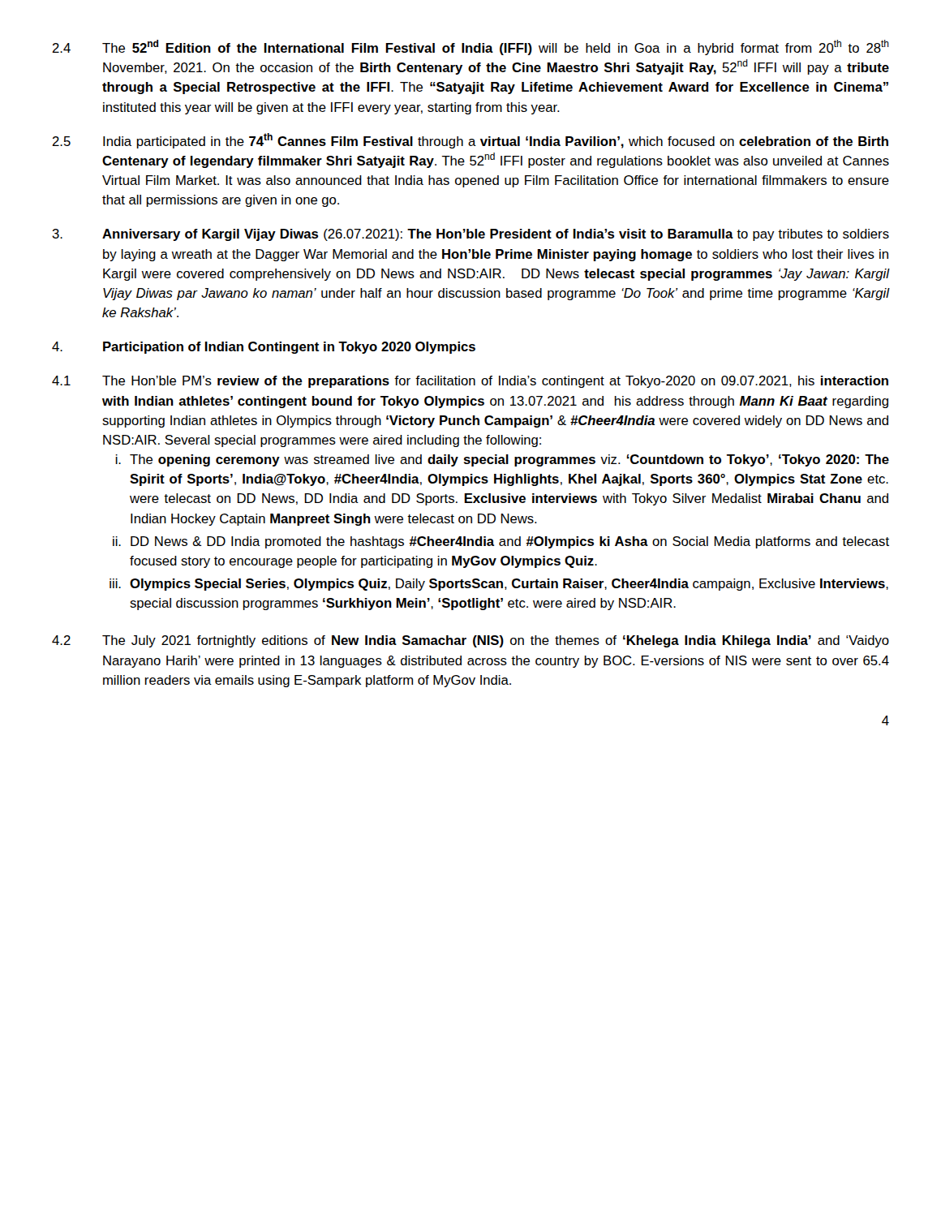2.4
The 52nd Edition of the International Film Festival of India (IFFI) will be held in Goa in a hybrid format from 20th to 28th November, 2021. On the occasion of the Birth Centenary of the Cine Maestro Shri Satyajit Ray, 52nd IFFI will pay a tribute through a Special Retrospective at the IFFI. The “Satyajit Ray Lifetime Achievement Award for Excellence in Cinema” instituted this year will be given at the IFFI every year, starting from this year.
2.5
India participated in the 74th Cannes Film Festival through a virtual ‘India Pavilion’, which focused on celebration of the Birth Centenary of legendary filmmaker Shri Satyajit Ray. The 52nd IFFI poster and regulations booklet was also unveiled at Cannes Virtual Film Market. It was also announced that India has opened up Film Facilitation Office for international filmmakers to ensure that all permissions are given in one go.
3.
Anniversary of Kargil Vijay Diwas (26.07.2021): The Hon’ble President of India’s visit to Baramulla to pay tributes to soldiers by laying a wreath at the Dagger War Memorial and the Hon’ble Prime Minister paying homage to soldiers who lost their lives in Kargil were covered comprehensively on DD News and NSD:AIR. DD News telecast special programmes ‘Jay Jawan: Kargil Vijay Diwas par Jawano ko naman’ under half an hour discussion based programme ‘Do Took’ and prime time programme ‘Kargil ke Rakshak’.
4.
Participation of Indian Contingent in Tokyo 2020 Olympics
4.1
The Hon’ble PM’s review of the preparations for facilitation of India’s contingent at Tokyo-2020 on 09.07.2021, his interaction with Indian athletes’ contingent bound for Tokyo Olympics on 13.07.2021 and his address through Mann Ki Baat regarding supporting Indian athletes in Olympics through ‘Victory Punch Campaign’ & #Cheer4India were covered widely on DD News and NSD:AIR. Several special programmes were aired including the following:
i. The opening ceremony was streamed live and daily special programmes viz. ‘Countdown to Tokyo’, ‘Tokyo 2020: The Spirit of Sports’, India@Tokyo, #Cheer4India, Olympics Highlights, Khel Aajkal, Sports 360°, Olympics Stat Zone etc. were telecast on DD News, DD India and DD Sports. Exclusive interviews with Tokyo Silver Medalist Mirabai Chanu and Indian Hockey Captain Manpreet Singh were telecast on DD News.
ii. DD News & DD India promoted the hashtags #Cheer4India and #Olympics ki Asha on Social Media platforms and telecast focused story to encourage people for participating in MyGov Olympics Quiz.
iii. Olympics Special Series, Olympics Quiz, Daily SportsScan, Curtain Raiser, Cheer4India campaign, Exclusive Interviews, special discussion programmes ‘Surkhiyon Mein’, ‘Spotlight’ etc. were aired by NSD:AIR.
4.2
The July 2021 fortnightly editions of New India Samachar (NIS) on the themes of ‘Khelega India Khilega India’ and ‘Vaidyo Narayano Harih’ were printed in 13 languages & distributed across the country by BOC. E-versions of NIS were sent to over 65.4 million readers via emails using E-Sampark platform of MyGov India.
4